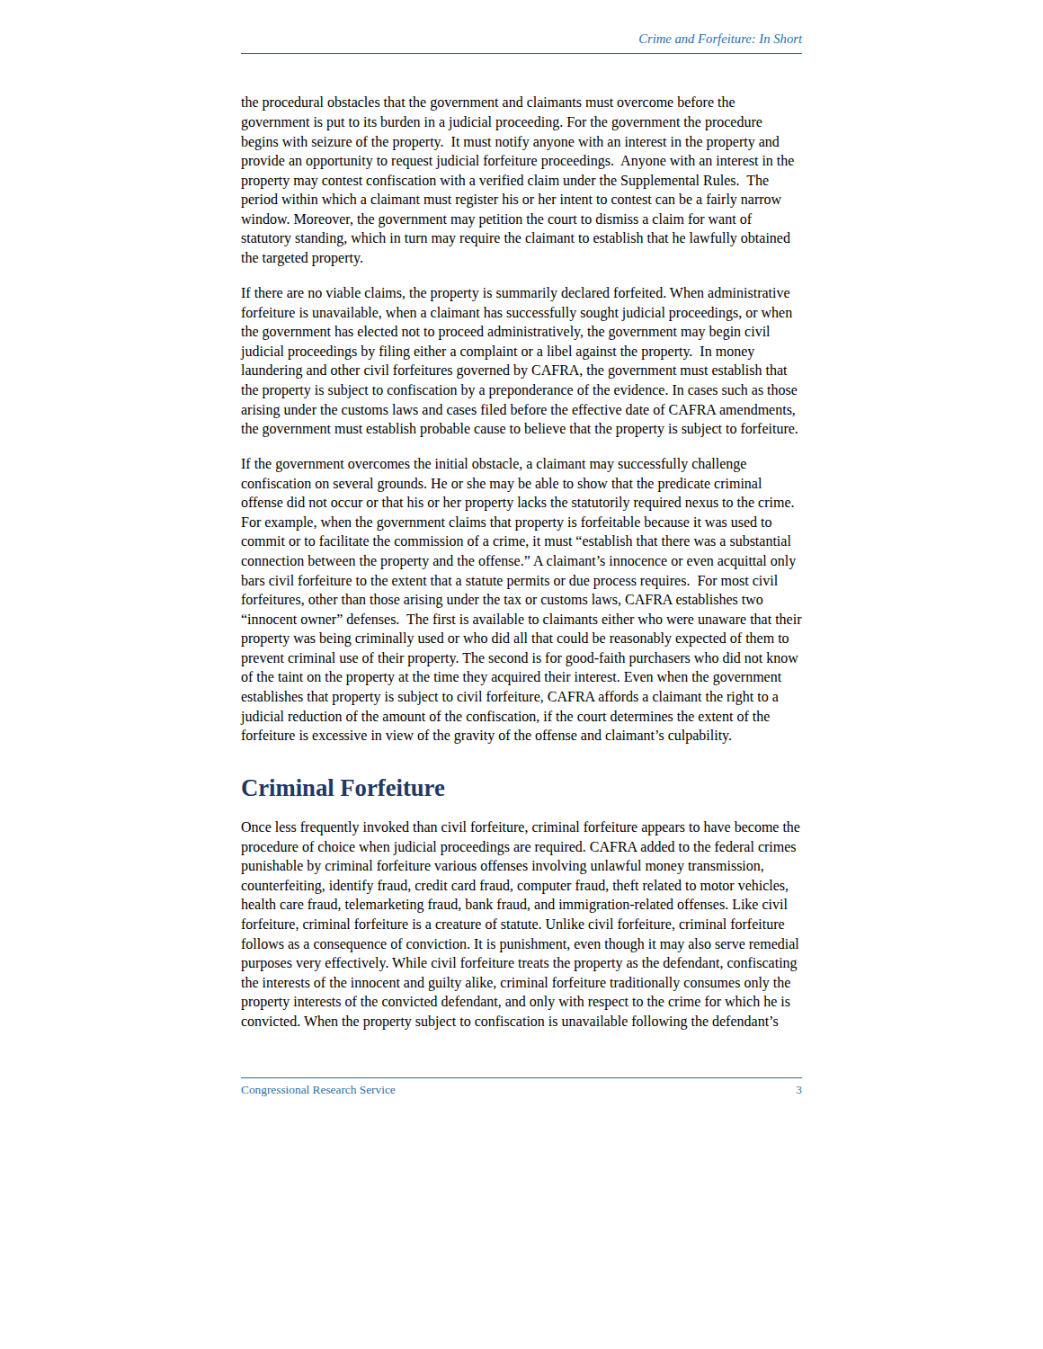Crime and Forfeiture: In Short
the procedural obstacles that the government and claimants must overcome before the government is put to its burden in a judicial proceeding. For the government the procedure begins with seizure of the property. It must notify anyone with an interest in the property and provide an opportunity to request judicial forfeiture proceedings. Anyone with an interest in the property may contest confiscation with a verified claim under the Supplemental Rules. The period within which a claimant must register his or her intent to contest can be a fairly narrow window. Moreover, the government may petition the court to dismiss a claim for want of statutory standing, which in turn may require the claimant to establish that he lawfully obtained the targeted property.
If there are no viable claims, the property is summarily declared forfeited. When administrative forfeiture is unavailable, when a claimant has successfully sought judicial proceedings, or when the government has elected not to proceed administratively, the government may begin civil judicial proceedings by filing either a complaint or a libel against the property. In money laundering and other civil forfeitures governed by CAFRA, the government must establish that the property is subject to confiscation by a preponderance of the evidence. In cases such as those arising under the customs laws and cases filed before the effective date of CAFRA amendments, the government must establish probable cause to believe that the property is subject to forfeiture.
If the government overcomes the initial obstacle, a claimant may successfully challenge confiscation on several grounds. He or she may be able to show that the predicate criminal offense did not occur or that his or her property lacks the statutorily required nexus to the crime. For example, when the government claims that property is forfeitable because it was used to commit or to facilitate the commission of a crime, it must “establish that there was a substantial connection between the property and the offense.” A claimant’s innocence or even acquittal only bars civil forfeiture to the extent that a statute permits or due process requires. For most civil forfeitures, other than those arising under the tax or customs laws, CAFRA establishes two “innocent owner” defenses. The first is available to claimants either who were unaware that their property was being criminally used or who did all that could be reasonably expected of them to prevent criminal use of their property. The second is for good-faith purchasers who did not know of the taint on the property at the time they acquired their interest. Even when the government establishes that property is subject to civil forfeiture, CAFRA affords a claimant the right to a judicial reduction of the amount of the confiscation, if the court determines the extent of the forfeiture is excessive in view of the gravity of the offense and claimant’s culpability.
Criminal Forfeiture
Once less frequently invoked than civil forfeiture, criminal forfeiture appears to have become the procedure of choice when judicial proceedings are required. CAFRA added to the federal crimes punishable by criminal forfeiture various offenses involving unlawful money transmission, counterfeiting, identify fraud, credit card fraud, computer fraud, theft related to motor vehicles, health care fraud, telemarketing fraud, bank fraud, and immigration-related offenses. Like civil forfeiture, criminal forfeiture is a creature of statute. Unlike civil forfeiture, criminal forfeiture follows as a consequence of conviction. It is punishment, even though it may also serve remedial purposes very effectively. While civil forfeiture treats the property as the defendant, confiscating the interests of the innocent and guilty alike, criminal forfeiture traditionally consumes only the property interests of the convicted defendant, and only with respect to the crime for which he is convicted. When the property subject to confiscation is unavailable following the defendant’s
Congressional Research Service 3